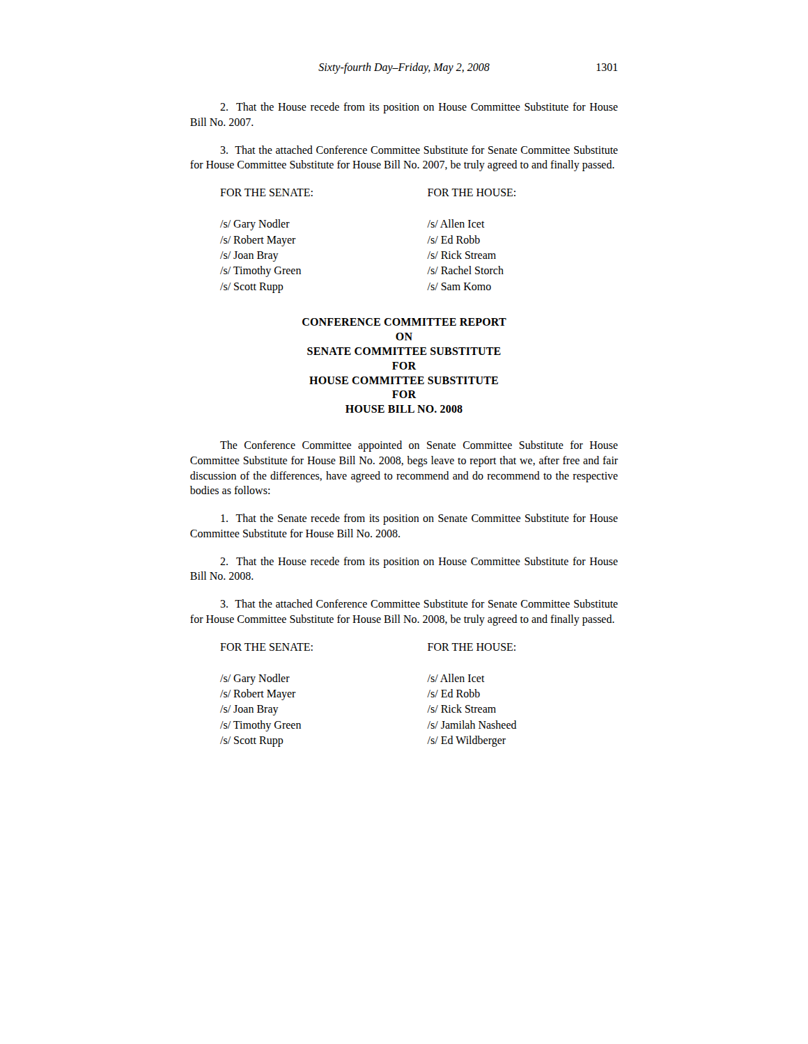Sixty-fourth Day–Friday, May 2, 2008 1301
2. That the House recede from its position on House Committee Substitute for House Bill No. 2007.
3. That the attached Conference Committee Substitute for Senate Committee Substitute for House Committee Substitute for House Bill No. 2007, be truly agreed to and finally passed.
| FOR THE SENATE: | FOR THE HOUSE: |
| /s/ Gary Nodler | /s/ Allen Icet |
| /s/ Robert Mayer | /s/ Ed Robb |
| /s/ Joan Bray | /s/ Rick Stream |
| /s/ Timothy Green | /s/ Rachel Storch |
| /s/ Scott Rupp | /s/ Sam Komo |
CONFERENCE COMMITTEE REPORT
ON
SENATE COMMITTEE SUBSTITUTE
FOR
HOUSE COMMITTEE SUBSTITUTE
FOR
HOUSE BILL NO. 2008
The Conference Committee appointed on Senate Committee Substitute for House Committee Substitute for House Bill No. 2008, begs leave to report that we, after free and fair discussion of the differences, have agreed to recommend and do recommend to the respective bodies as follows:
1. That the Senate recede from its position on Senate Committee Substitute for House Committee Substitute for House Bill No. 2008.
2. That the House recede from its position on House Committee Substitute for House Bill No. 2008.
3. That the attached Conference Committee Substitute for Senate Committee Substitute for House Committee Substitute for House Bill No. 2008, be truly agreed to and finally passed.
| FOR THE SENATE: | FOR THE HOUSE: |
| /s/ Gary Nodler | /s/ Allen Icet |
| /s/ Robert Mayer | /s/ Ed Robb |
| /s/ Joan Bray | /s/ Rick Stream |
| /s/ Timothy Green | /s/ Jamilah Nasheed |
| /s/ Scott Rupp | /s/ Ed Wildberger |